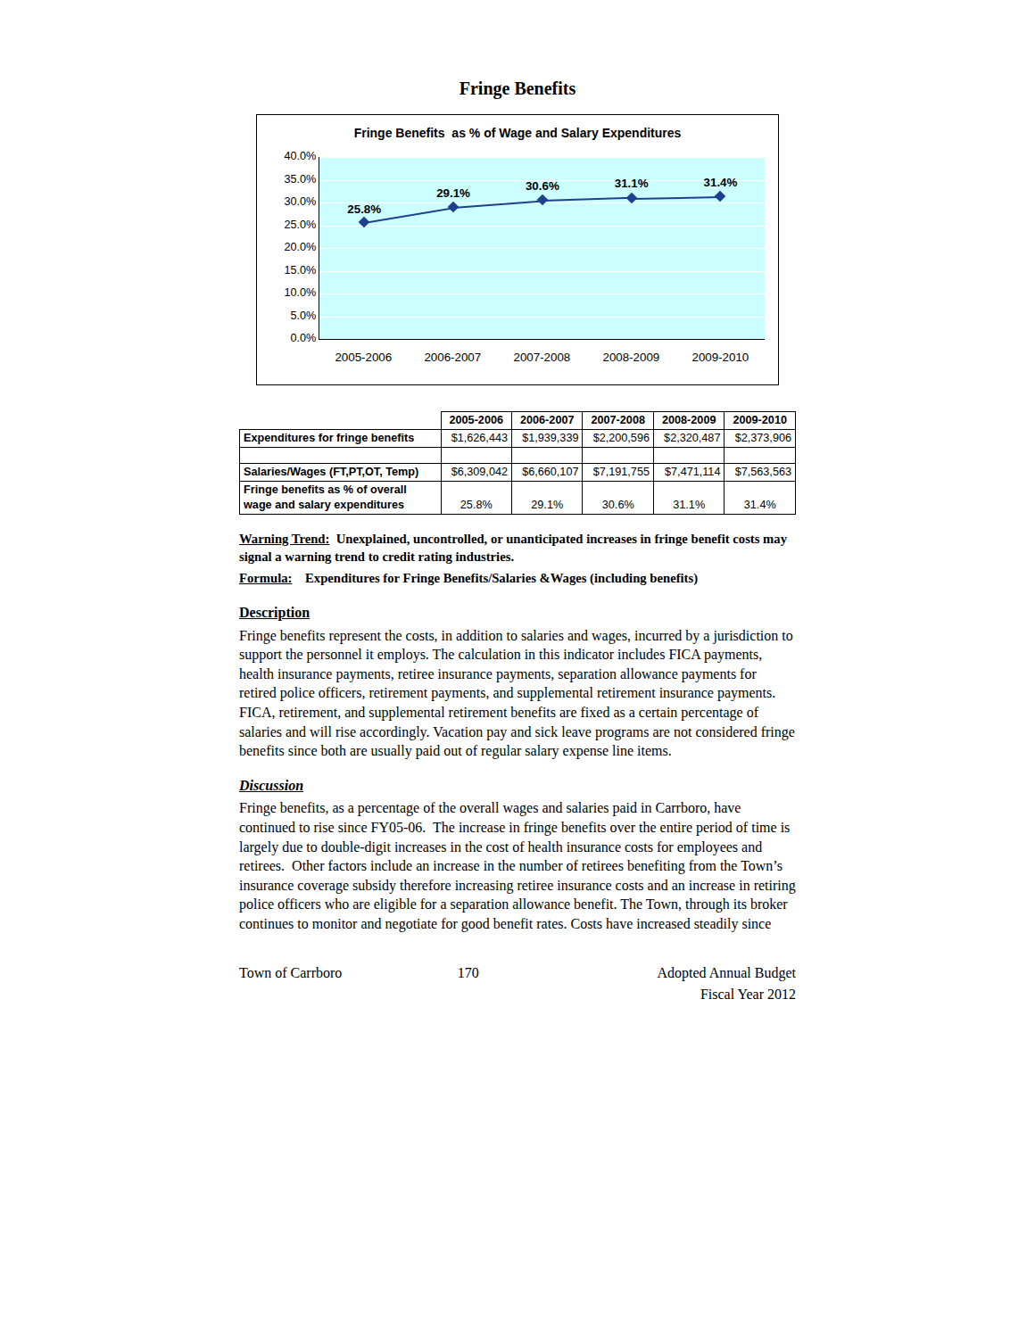Fringe Benefits
Fringe Benefits as % of Wage and Salary Expenditures
40.0%
35.0%
30.0%
25.0%
20.0%
15.0%
10.0%
5.0%
0.0%
25.8%
29.1%
30.6%
31.1%
31.4%
2005-2006
2006-2007
2007-2008
2008-2009
2009-2010
| | 2005-2006 | 2006-2007 | 2007-2008 | 2008-2009 | 2009-2010 |
| --- | --- | --- | --- | --- | --- |
| Expenditures for fringe benefits | $1,626,443 | $1,939,339 | $2,200,596 | $2,320,487 | $2,373,906 |
| Salaries/Wages (FT,PT,OT, Temp) | $6,309,042 | $6,660,107 | $7,191,755 | $7,471,114 | $7,563,563 |
| Fringe benefits as % of overall wage and salary expenditures | 25.8% | 29.1% | 30.6% | 31.1% | 31.4% |
Warning Trend: Unexplained, uncontrolled, or unanticipated increases in fringe benefit costs may signal a warning trend to credit rating industries.
Formula: Expenditures for Fringe Benefits/Salaries &Wages (including benefits)
Description
Fringe benefits represent the costs, in addition to salaries and wages, incurred by a jurisdiction to support the personnel it employs. The calculation in this indicator includes FICA payments, health insurance payments, retiree insurance payments, separation allowance payments for retired police officers, retirement payments, and supplemental retirement insurance payments. FICA, retirement, and supplemental retirement benefits are fixed as a certain percentage of salaries and will rise accordingly. Vacation pay and sick leave programs are not considered fringe benefits since both are usually paid out of regular salary expense line items.
Discussion
Fringe benefits, as a percentage of the overall wages and salaries paid in Carrboro, have continued to rise since FY05-06. The increase in fringe benefits over the entire period of time is largely due to double-digit increases in the cost of health insurance costs for employees and retirees. Other factors include an increase in the number of retirees benefiting from the Town’s insurance coverage subsidy therefore increasing retiree insurance costs and an increase in retiring police officers who are eligible for a separation allowance benefit. The Town, through its broker continues to monitor and negotiate for good benefit rates. Costs have increased steadily since
Town of Carrboro
170
Adopted Annual Budget
Fiscal Year 2012